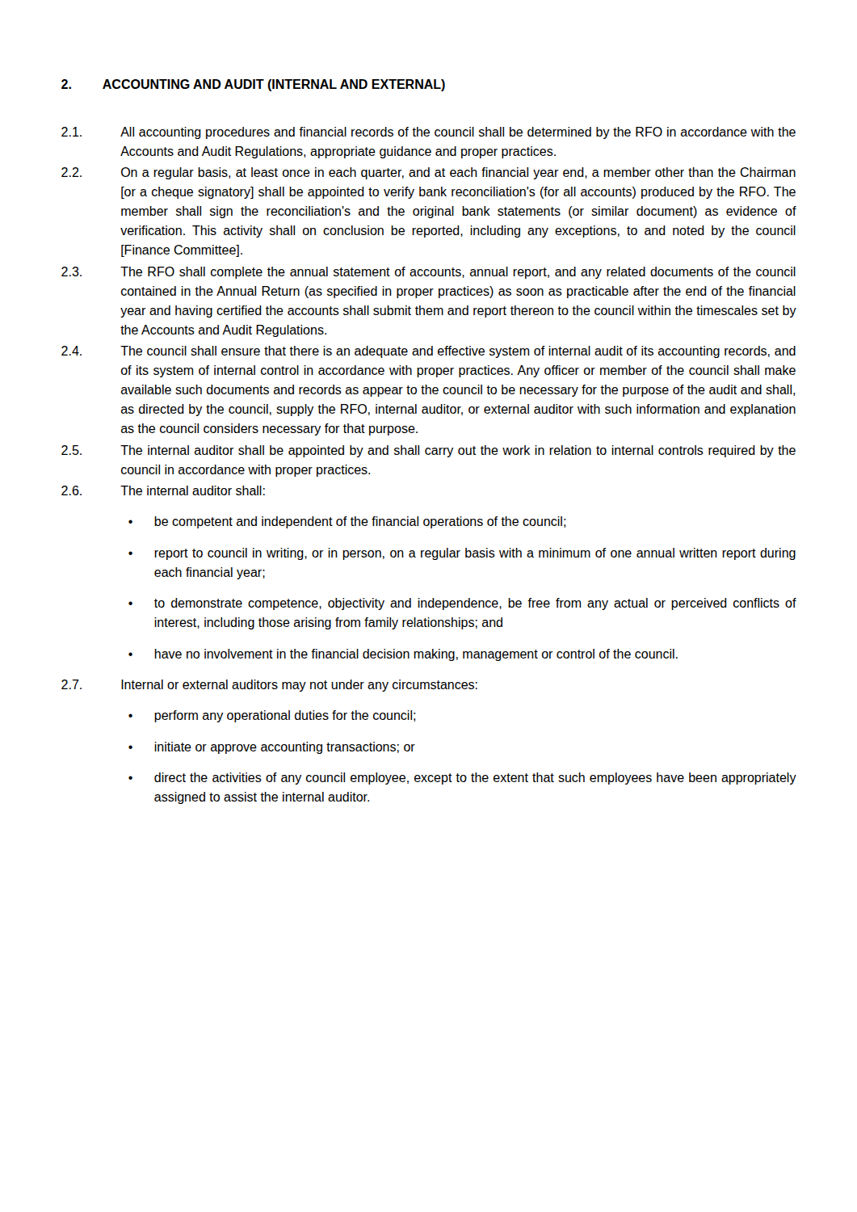2. ACCOUNTING AND AUDIT (INTERNAL AND EXTERNAL)
2.1. All accounting procedures and financial records of the council shall be determined by the RFO in accordance with the Accounts and Audit Regulations, appropriate guidance and proper practices.
2.2. On a regular basis, at least once in each quarter, and at each financial year end, a member other than the Chairman [or a cheque signatory] shall be appointed to verify bank reconciliation's (for all accounts) produced by the RFO. The member shall sign the reconciliation's and the original bank statements (or similar document) as evidence of verification. This activity shall on conclusion be reported, including any exceptions, to and noted by the council [Finance Committee].
2.3. The RFO shall complete the annual statement of accounts, annual report, and any related documents of the council contained in the Annual Return (as specified in proper practices) as soon as practicable after the end of the financial year and having certified the accounts shall submit them and report thereon to the council within the timescales set by the Accounts and Audit Regulations.
2.4. The council shall ensure that there is an adequate and effective system of internal audit of its accounting records, and of its system of internal control in accordance with proper practices. Any officer or member of the council shall make available such documents and records as appear to the council to be necessary for the purpose of the audit and shall, as directed by the council, supply the RFO, internal auditor, or external auditor with such information and explanation as the council considers necessary for that purpose.
2.5. The internal auditor shall be appointed by and shall carry out the work in relation to internal controls required by the council in accordance with proper practices.
2.6. The internal auditor shall:
be competent and independent of the financial operations of the council;
report to council in writing, or in person, on a regular basis with a minimum of one annual written report during each financial year;
to demonstrate competence, objectivity and independence, be free from any actual or perceived conflicts of interest, including those arising from family relationships; and
have no involvement in the financial decision making, management or control of the council.
2.7. Internal or external auditors may not under any circumstances:
perform any operational duties for the council;
initiate or approve accounting transactions; or
direct the activities of any council employee, except to the extent that such employees have been appropriately assigned to assist the internal auditor.